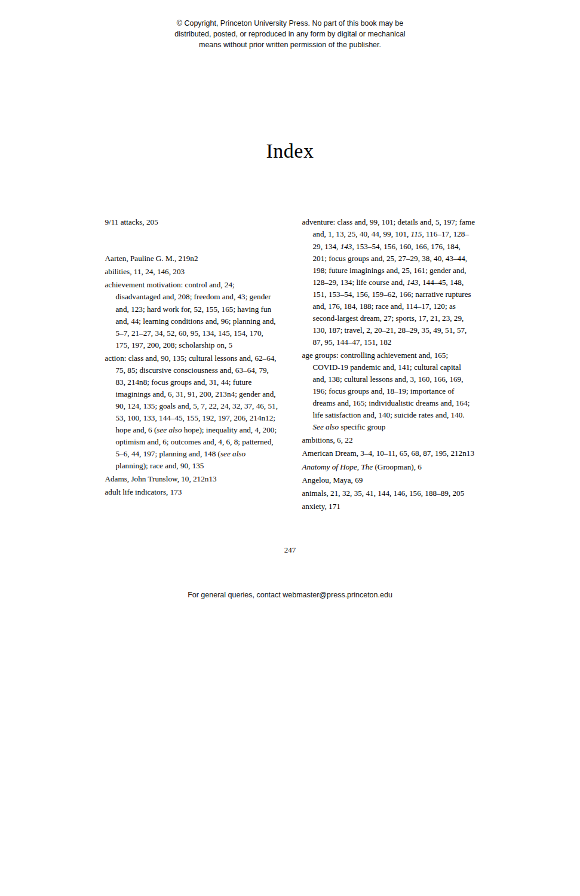© Copyright, Princeton University Press. No part of this book may be
distributed, posted, or reproduced in any form by digital or mechanical
means without prior written permission of the publisher.
Index
9/11 attacks, 205
Aarten, Pauline G. M., 219n2
abilities, 11, 24, 146, 203
achievement motivation: control and, 24; disadvantaged and, 208; freedom and, 43; gender and, 123; hard work for, 52, 155, 165; having fun and, 44; learning conditions and, 96; planning and, 5–7, 21–27, 34, 52, 60, 95, 134, 145, 154, 170, 175, 197, 200, 208; scholarship on, 5
action: class and, 90, 135; cultural lessons and, 62–64, 75, 85; discursive consciousness and, 63–64, 79, 83, 214n8; focus groups and, 31, 44; future imaginings and, 6, 31, 91, 200, 213n4; gender and, 90, 124, 135; goals and, 5, 7, 22, 24, 32, 37, 46, 51, 53, 100, 133, 144–45, 155, 192, 197, 206, 214n12; hope and, 6 (see also hope); inequality and, 4, 200; optimism and, 6; outcomes and, 4, 6, 8; patterned, 5–6, 44, 197; planning and, 148 (see also planning); race and, 90, 135
Adams, John Trunslow, 10, 212n13
adult life indicators, 173
adventure: class and, 99, 101; details and, 5, 197; fame and, 1, 13, 25, 40, 44, 99, 101, 115, 116–17, 128–29, 134, 143, 153–54, 156, 160, 166, 176, 184, 201; focus groups and, 25, 27–29, 38, 40, 43–44, 198; future imaginings and, 25, 161; gender and, 128–29, 134; life course and, 143, 144–45, 148, 151, 153–54, 156, 159–62, 166; narrative ruptures and, 176, 184, 188; race and, 114–17, 120; as second-largest dream, 27; sports, 17, 21, 23, 29, 130, 187; travel, 2, 20–21, 28–29, 35, 49, 51, 57, 87, 95, 144–47, 151, 182
age groups: controlling achievement and, 165; COVID-19 pandemic and, 141; cultural capital and, 138; cultural lessons and, 3, 160, 166, 169, 196; focus groups and, 18–19; importance of dreams and, 165; individualistic dreams and, 164; life satisfaction and, 140; suicide rates and, 140. See also specific group
ambitions, 6, 22
American Dream, 3–4, 10–11, 65, 68, 87, 195, 212n13
Anatomy of Hope, The (Groopman), 6
Angelou, Maya, 69
animals, 21, 32, 35, 41, 144, 146, 156, 188–89, 205
anxiety, 171
247
For general queries, contact webmaster@press.princeton.edu